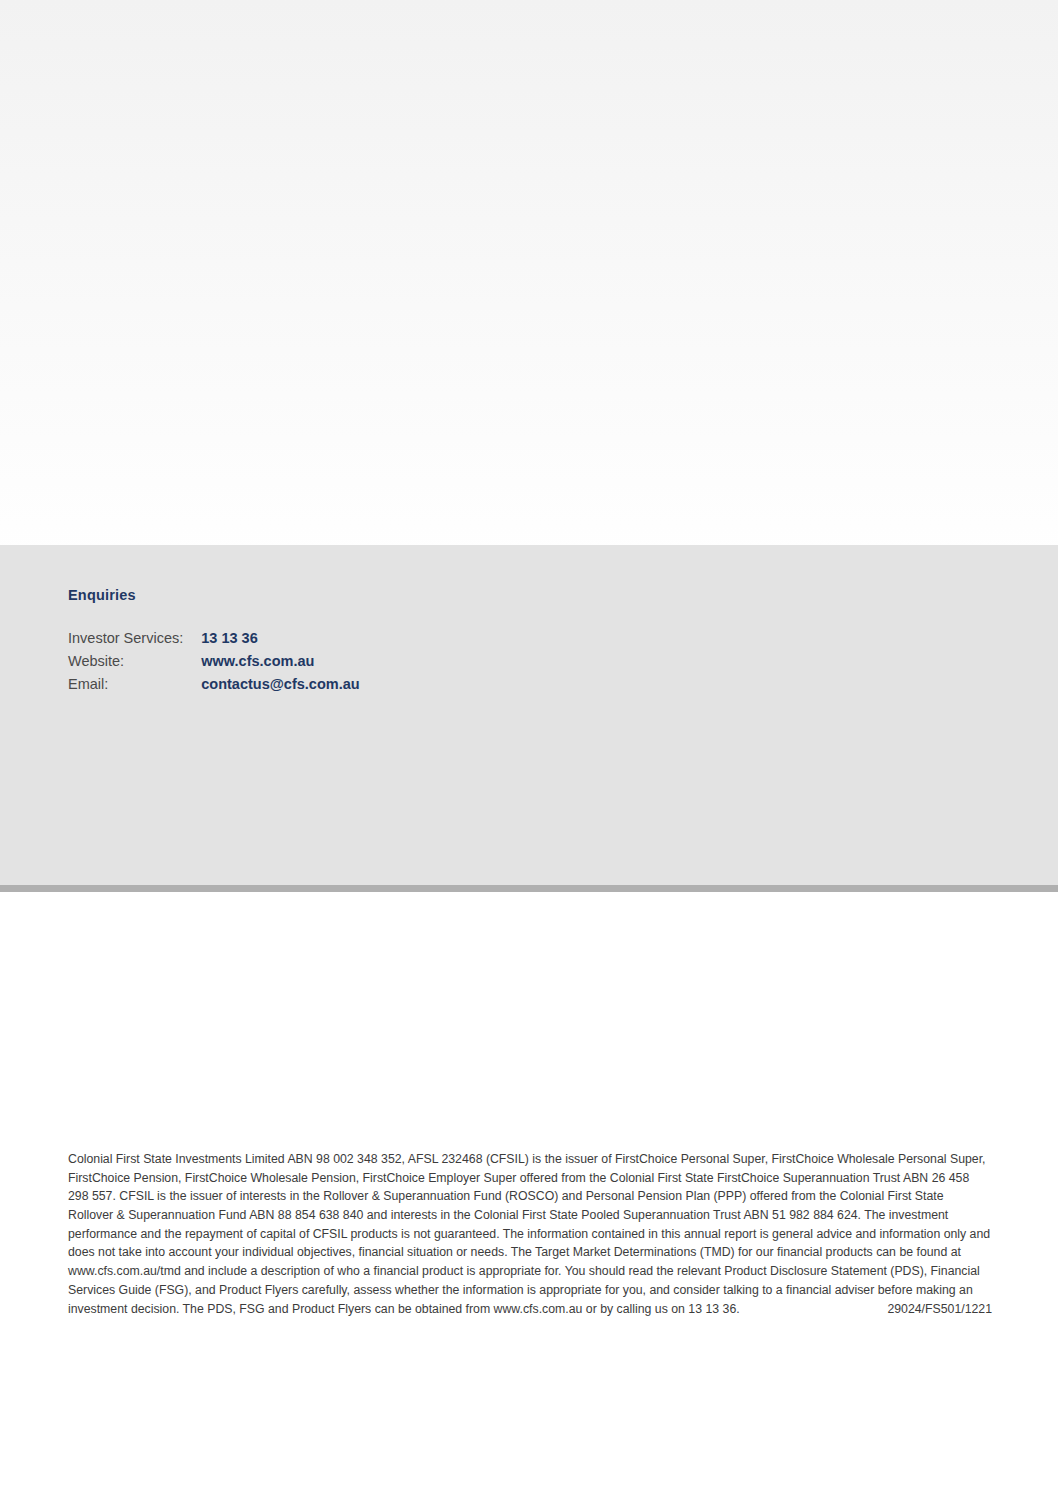Enquiries
| Investor Services: | 13 13 36 |
| Website: | www.cfs.com.au |
| Email: | contactus@cfs.com.au |
Colonial First State Investments Limited ABN 98 002 348 352, AFSL 232468 (CFSIL) is the issuer of FirstChoice Personal Super, FirstChoice Wholesale Personal Super, FirstChoice Pension, FirstChoice Wholesale Pension, FirstChoice Employer Super offered from the Colonial First State FirstChoice Superannuation Trust ABN 26 458 298 557. CFSIL is the issuer of interests in the Rollover & Superannuation Fund (ROSCO) and Personal Pension Plan (PPP) offered from the Colonial First State Rollover & Superannuation Fund ABN 88 854 638 840 and interests in the Colonial First State Pooled Superannuation Trust ABN 51 982 884 624. The investment performance and the repayment of capital of CFSIL products is not guaranteed. The information contained in this annual report is general advice and information only and does not take into account your individual objectives, financial situation or needs. The Target Market Determinations (TMD) for our financial products can be found at www.cfs.com.au/tmd and include a description of who a financial product is appropriate for. You should read the relevant Product Disclosure Statement (PDS), Financial Services Guide (FSG), and Product Flyers carefully, assess whether the information is appropriate for you, and consider talking to a financial adviser before making an investment decision. The PDS, FSG and Product Flyers can be obtained from www.cfs.com.au or by calling us on 13 13 36.29024/FS501/1221